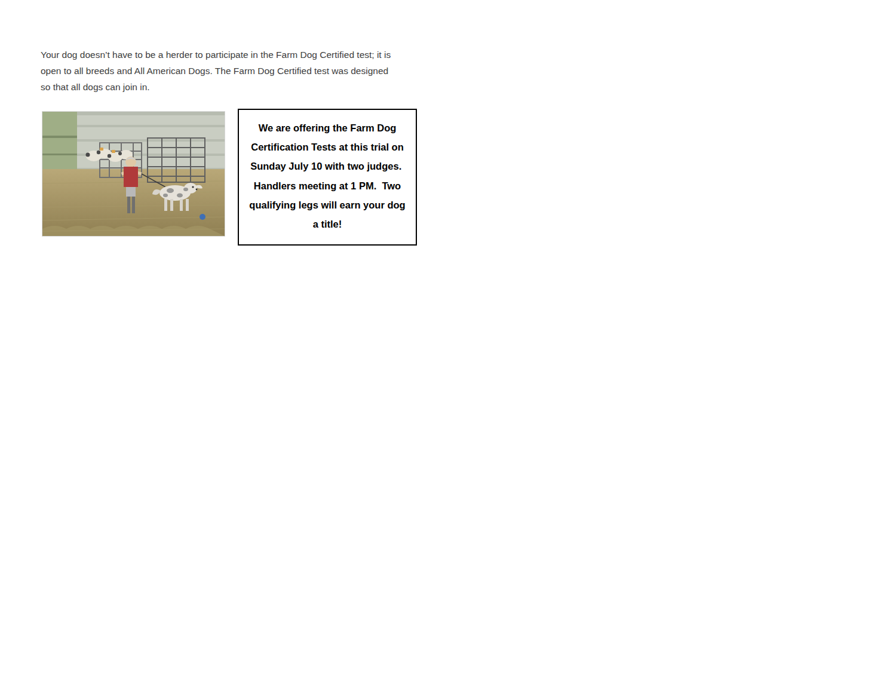Your dog doesn’t have to be a herder to participate in the Farm Dog Certified test; it is open to all breeds and All American Dogs. The Farm Dog Certified test was designed so that all dogs can join in.
We are offering the Farm Dog Certification Tests at this trial on Sunday July 10 with two judges. Handlers meeting at 1 PM. Two qualifying legs will earn your dog a title!